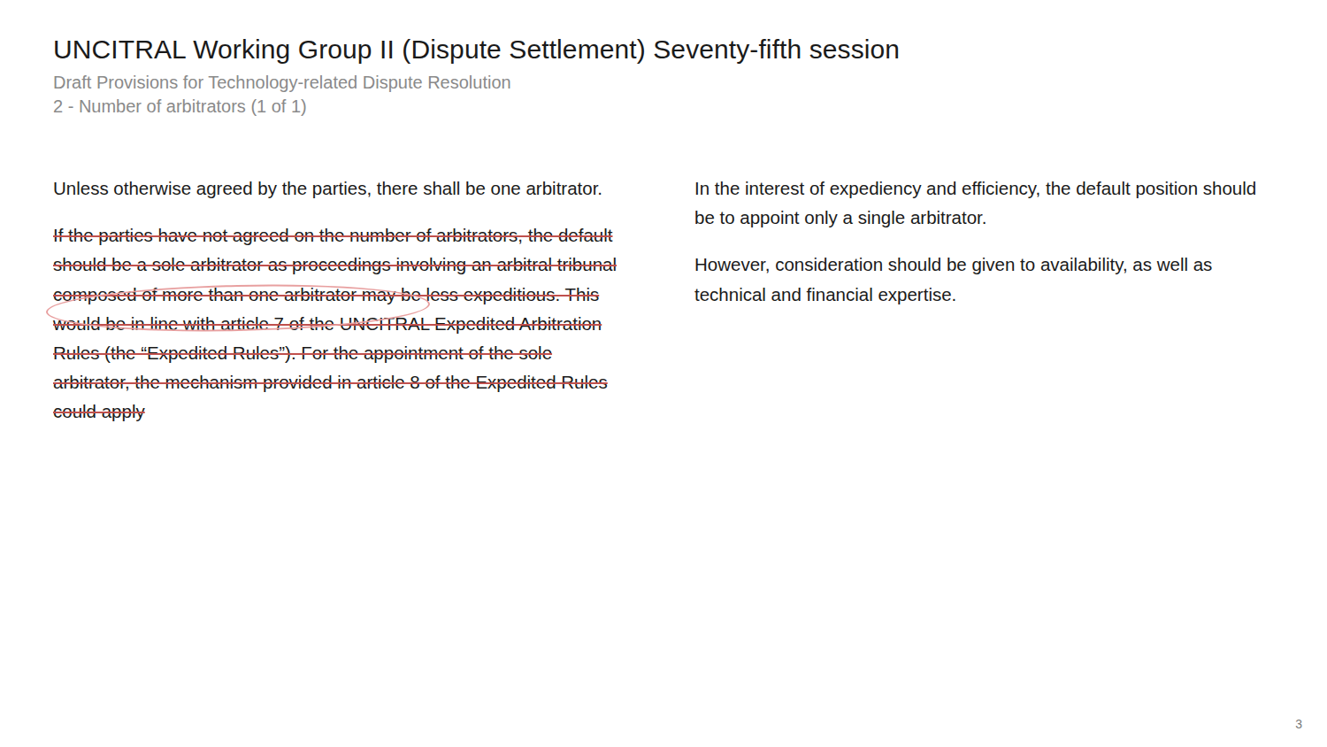UNCITRAL Working Group II (Dispute Settlement) Seventy-fifth session
Draft Provisions for Technology-related Dispute Resolution 2 - Number of arbitrators (1 of 1)
Unless otherwise agreed by the parties, there shall be one arbitrator.
If the parties have not agreed on the number of arbitrators, the default should be a sole arbitrator as proceedings involving an arbitral tribunal composed of more than one arbitrator may be less expeditious. This would be in line with article 7 of the UNCITRAL Expedited Arbitration Rules (the “Expedited Rules”). For the appointment of the sole arbitrator, the mechanism provided in article 8 of the Expedited Rules could apply
In the interest of expediency and efficiency, the default position should be to appoint only a single arbitrator.
However, consideration should be given to availability, as well as technical and financial expertise.
3